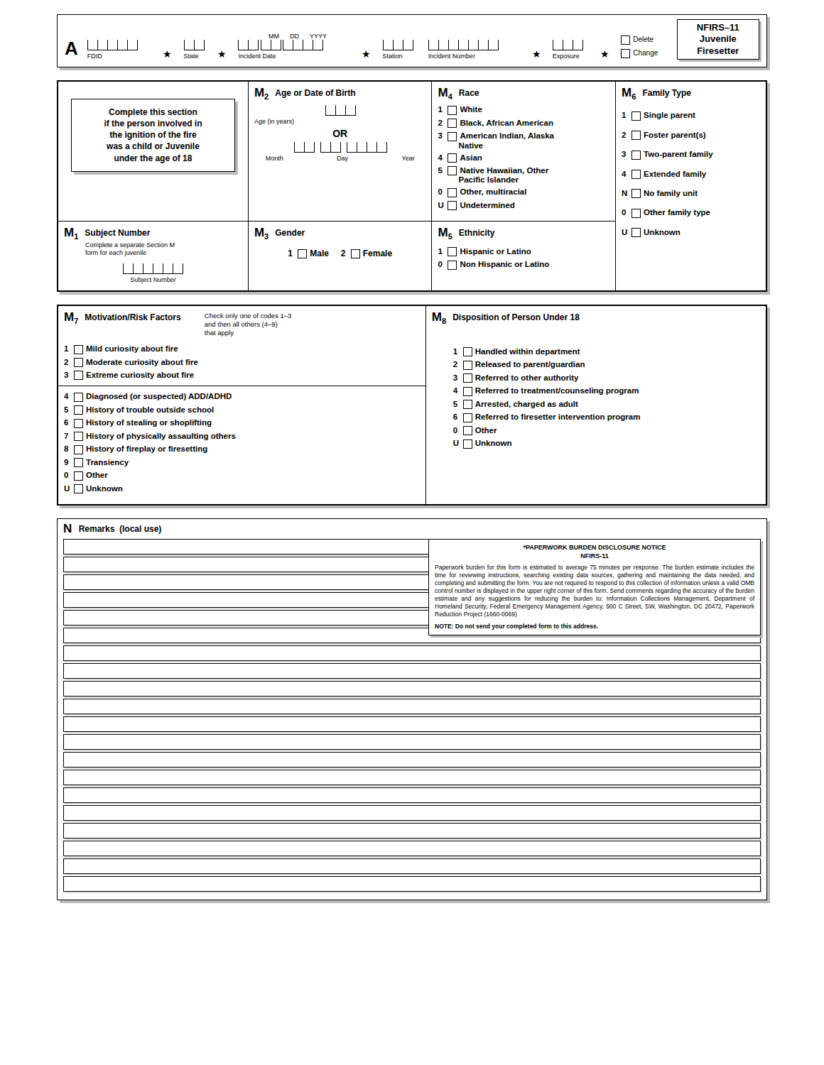| A | FDID | ★ | State | ★ | MM DD YYYY Incident Date | ★ | Station | Incident Number | ★ | Exposure | ★ | Delete Change | NFIRS–11 Juvenile Firesetter |
| Complete this section if the person involved in the ignition of the fire was a child or Juvenile under the age of 18 | M 2 Age or Date of Birth Age (in years) OR Month Day Year | M 4 Race 1 White 2 Black, African American 3 American Indian, Alaska Native 4 Asian 5 Native Hawaiian, Other Pacific Islander 0 Other, multiracial U Undetermined | M 6 Family Type 1 Single parent 2 Foster parent(s) 3 Two-parent family 4 Extended family N No family unit 0 Other family type U Unknown |
| M 1 Subject Number Complete a separate Section M form for each juvenile Subject Number | M 3 Gender 1 Male 2 Female | M 5 Ethnicity 1 Hispanic or Latino 0 Non Hispanic or Latino |
| M 7 Motivation/Risk Factors Check only one of codes 1–3 and then all others (4–9) that apply 1 Mild curiosity about fire 2 Moderate curiosity about fire 3 Extreme curiosity about fire 4 Diagnosed (or suspected) ADD/ADHD 5 History of trouble outside school 6 History of stealing or shoplifting 7 History of physically assaulting others 8 History of fireplay or firesetting 9 Transiency 0 Other U Unknown | M 8 Disposition of Person Under 18 1 Handled within department 2 Released to parent/guardian 3 Referred to other authority 4 Referred to treatment/counseling program 5 Arrested, charged as adult 6 Referred to firesetter intervention program 0 Other U Unknown |
N Remarks (local use)
*PAPERWORK BURDEN DISCLOSURE NOTICE
NFIRS-11
Paperwork burden for this form is estimated to average 75 minutes per response. The burden estimate includes the time for reviewing instructions, searching existing data sources, gathering and maintaining the data needed, and completing and submitting the form. You are not required to respond to this collection of information unless a valid OMB control number is displayed in the upper right corner of this form. Send comments regarding the accuracy of the burden estimate and any suggestions for reducing the burden to: Information Collections Management, Department of Homeland Security, Federal Emergency Management Agency, 500 C Street, SW, Washington, DC 20472, Paperwork Reduction Project (1660-0069)
NOTE: Do not send your completed form to this address.